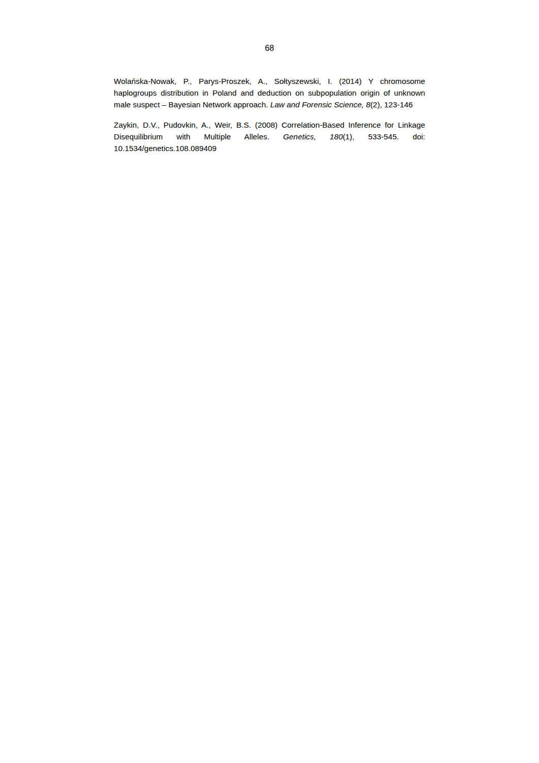68
Wolańska-Nowak, P., Parys-Proszek, A., Sołtyszewski, I. (2014) Y chromosome haplogroups distribution in Poland and deduction on subpopulation origin of unknown male suspect – Bayesian Network approach. Law and Forensic Science, 8(2), 123-146
Zaykin, D.V., Pudovkin, A., Weir, B.S. (2008) Correlation-Based Inference for Linkage Disequilibrium with Multiple Alleles. Genetics, 180(1), 533-545. doi: 10.1534/genetics.108.089409